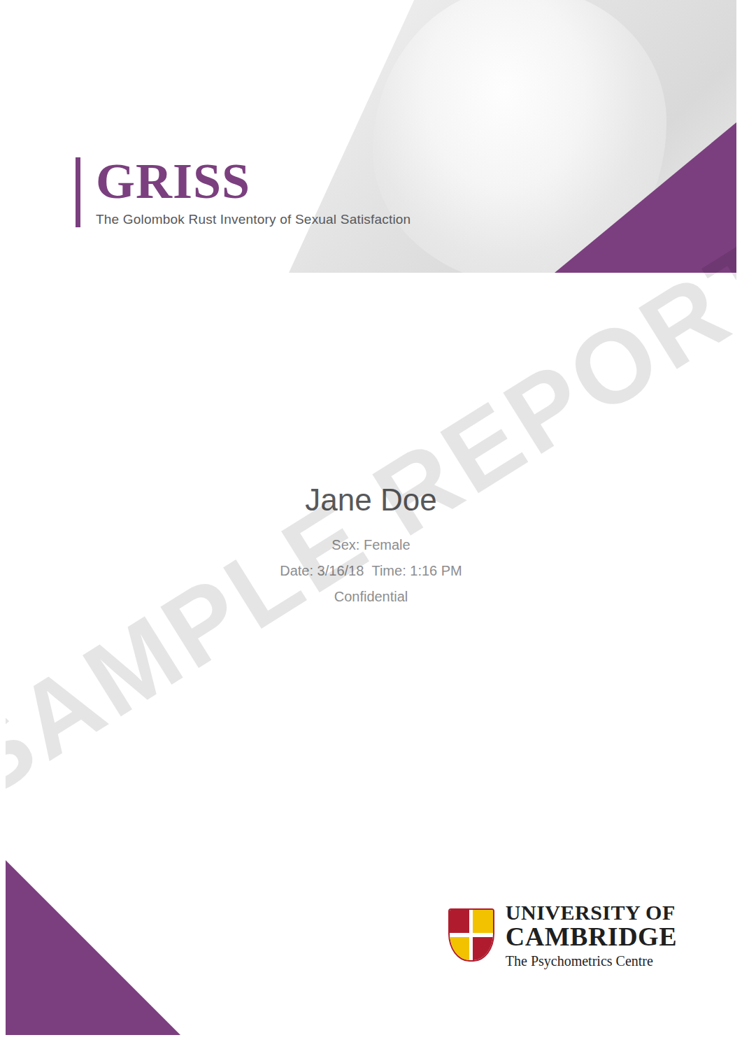GRISS
The Golombok Rust Inventory of Sexual Satisfaction
SAMPLE REPORT
Jane Doe
Sex: Female
Date: 3/16/18 Time: 1:16 PM
Confidential
UNIVERSITY OF
CAMBRIDGE
The Psychometrics Centre